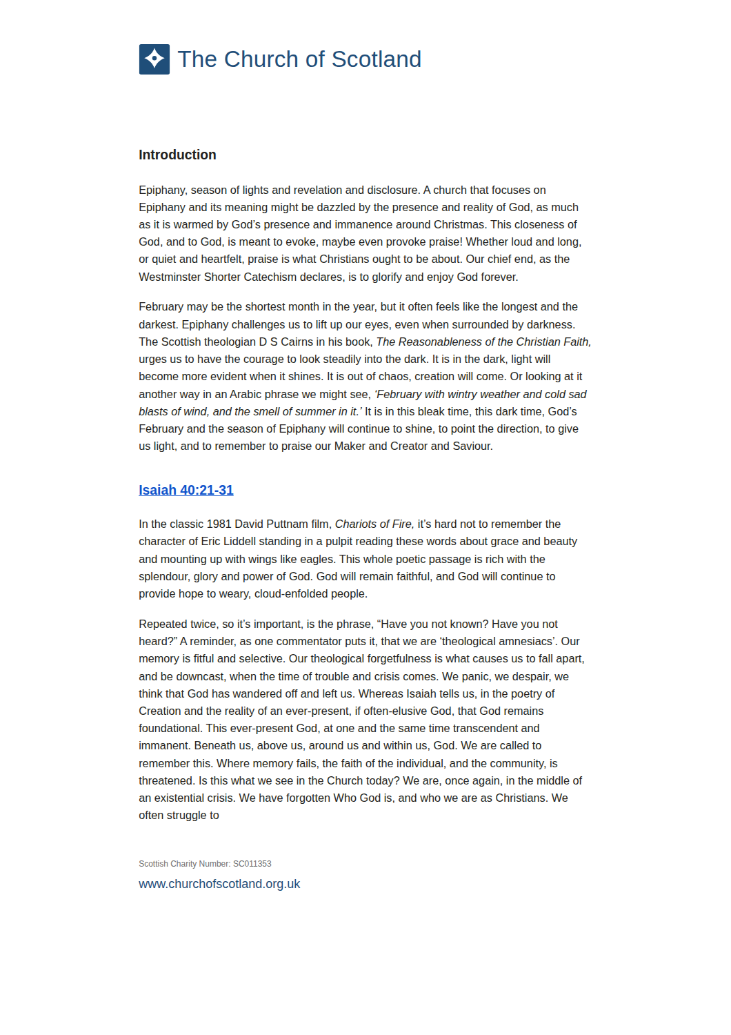The Church of Scotland
Introduction
Epiphany, season of lights and revelation and disclosure. A church that focuses on Epiphany and its meaning might be dazzled by the presence and reality of God, as much as it is warmed by God’s presence and immanence around Christmas. This closeness of God, and to God, is meant to evoke, maybe even provoke praise! Whether loud and long, or quiet and heartfelt, praise is what Christians ought to be about. Our chief end, as the Westminster Shorter Catechism declares, is to glorify and enjoy God forever.
February may be the shortest month in the year, but it often feels like the longest and the darkest. Epiphany challenges us to lift up our eyes, even when surrounded by darkness. The Scottish theologian D S Cairns in his book, The Reasonableness of the Christian Faith, urges us to have the courage to look steadily into the dark. It is in the dark, light will become more evident when it shines. It is out of chaos, creation will come. Or looking at it another way in an Arabic phrase we might see, ‘February with wintry weather and cold sad blasts of wind, and the smell of summer in it.’ It is in this bleak time, this dark time, God’s February and the season of Epiphany will continue to shine, to point the direction, to give us light, and to remember to praise our Maker and Creator and Saviour.
Isaiah 40:21-31
In the classic 1981 David Puttnam film, Chariots of Fire, it’s hard not to remember the character of Eric Liddell standing in a pulpit reading these words about grace and beauty and mounting up with wings like eagles. This whole poetic passage is rich with the splendour, glory and power of God. God will remain faithful, and God will continue to provide hope to weary, cloud-enfolded people.
Repeated twice, so it’s important, is the phrase, “Have you not known? Have you not heard?” A reminder, as one commentator puts it, that we are ‘theological amnesiacs’. Our memory is fitful and selective. Our theological forgetfulness is what causes us to fall apart, and be downcast, when the time of trouble and crisis comes. We panic, we despair, we think that God has wandered off and left us. Whereas Isaiah tells us, in the poetry of Creation and the reality of an ever-present, if often-elusive God, that God remains foundational. This ever-present God, at one and the same time transcendent and immanent. Beneath us, above us, around us and within us, God. We are called to remember this. Where memory fails, the faith of the individual, and the community, is threatened. Is this what we see in the Church today? We are, once again, in the middle of an existential crisis. We have forgotten Who God is, and who we are as Christians. We often struggle to
Scottish Charity Number: SC011353
www.churchofscotland.org.uk